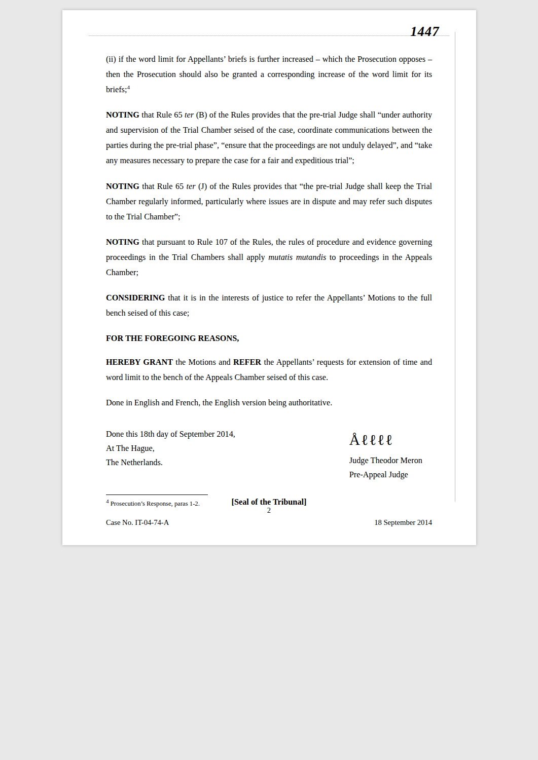1447
(ii) if the word limit for Appellants’ briefs is further increased – which the Prosecution opposes – then the Prosecution should also be granted a corresponding increase of the word limit for its briefs;4
NOTING that Rule 65 ter (B) of the Rules provides that the pre-trial Judge shall “under authority and supervision of the Trial Chamber seised of the case, coordinate communications between the parties during the pre-trial phase”, “ensure that the proceedings are not unduly delayed”, and “take any measures necessary to prepare the case for a fair and expeditious trial”;
NOTING that Rule 65 ter (J) of the Rules provides that “the pre-trial Judge shall keep the Trial Chamber regularly informed, particularly where issues are in dispute and may refer such disputes to the Trial Chamber”;
NOTING that pursuant to Rule 107 of the Rules, the rules of procedure and evidence governing proceedings in the Trial Chambers shall apply mutatis mutandis to proceedings in the Appeals Chamber;
CONSIDERING that it is in the interests of justice to refer the Appellants’ Motions to the full bench seised of this case;
FOR THE FOREGOING REASONS,
HEREBY GRANT the Motions and REFER the Appellants’ requests for extension of time and word limit to the bench of the Appeals Chamber seised of this case.
Done in English and French, the English version being authoritative.
Done this 18th day of September 2014,
At The Hague,
The Netherlands.
Åℓℓℓℓ
Judge Theodor Meron
Pre-Appeal Judge
[Seal of the Tribunal]
4 Prosecution’s Response, paras 1-2.
2
Case No. IT-04-74-A 18 September 2014